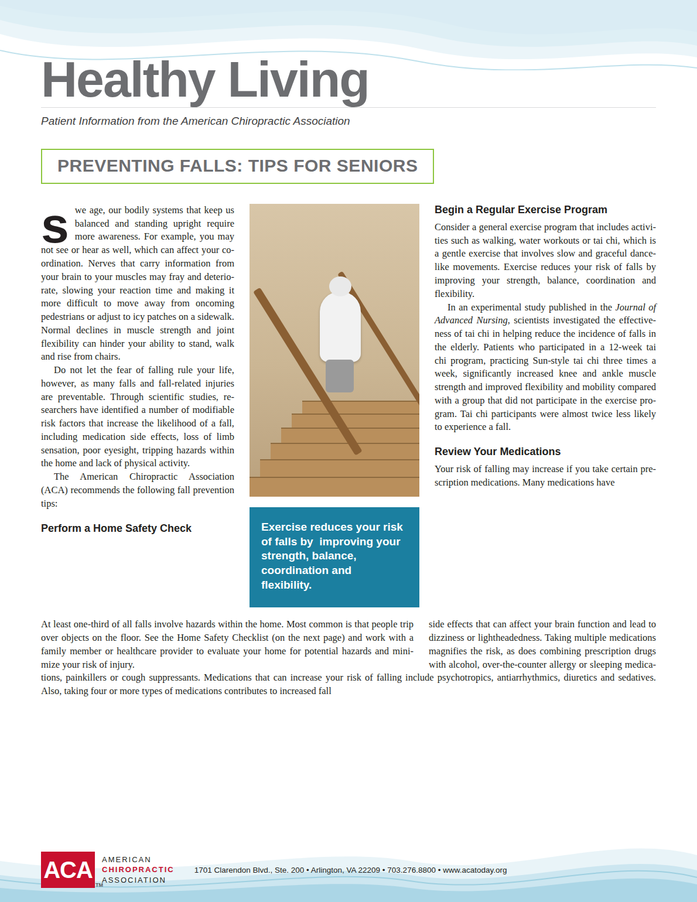Healthy Living
Patient Information from the American Chiropractic Association
Preventing Falls: Tips for Seniors
s we age, our bodily systems that keep us balanced and standing upright require more awareness. For example, you may not see or hear as well, which can affect your coordination. Nerves that carry information from your brain to your muscles may fray and deterio­rate, slowing your reaction time and making it more difficult to move away from oncoming pedestrians or adjust to icy patches on a sidewalk. Normal declines in muscle strength and joint flexibility can hinder your ability to stand, walk and rise from chairs.
Do not let the fear of falling rule your life, however, as many falls and fall-related injuries are preventable. Through scientific studies, researchers have identified a number of modifiable risk factors that increase the likelihood of a fall, including medication side effects, loss of limb sensation, poor eyesight, tripping hazards within the home and lack of physical activity.
The American Chiropractic Association (ACA) recommends the following fall prevention tips:
Perform a Home Safety Check
Exercise reduces your risk of falls by improving your strength, balance, coordination and flexibility.
Begin a Regular Exercise Program
Consider a general exercise program that includes activities such as walking, water workouts or tai chi, which is a gentle exercise that involves slow and graceful dance-like movements. Exercise reduces your risk of falls by improving your strength, balance, coordination and flexibility.
In an experimental study published in the Journal of Advanced Nursing, scientists investigated the effectiveness of tai chi in helping reduce the incidence of falls in the elderly. Patients who participated in a 12-week tai chi program, practicing Sun-style tai chi three times a week, significantly increased knee and ankle muscle strength and improved flexibility and mobility compared with a group that did not participate in the exercise program. Tai chi participants were almost twice less likely to experience a fall.
Review Your Medications
Your risk of falling may increase if you take certain prescription medications. Many medications have
At least one-third of all falls involve hazards within the home. Most common is that people trip over objects on the floor. See the Home Safety Checklist (on the next page) and work with a family member or healthcare provider to evaluate your home for potential hazards and minimize your risk of injury.
side effects that can affect your brain function and lead to dizziness or lightheadedness. Taking multiple medications magnifies the risk, as does combining prescription drugs with alcohol, over-the-counter allergy or sleeping medications, painkillers or cough suppressants. Medications that can increase your risk of falling include psychotropics, antiarrhythmics, diuretics and sedatives. Also, taking four or more types of medications contributes to increased fall
ACA
AMERICAN
CHIROPRACTIC
ASSOCIATION
1701 Clarendon Blvd., Ste. 200 • Arlington, VA 22209 • 703.276.8800 • www.acatoday.org